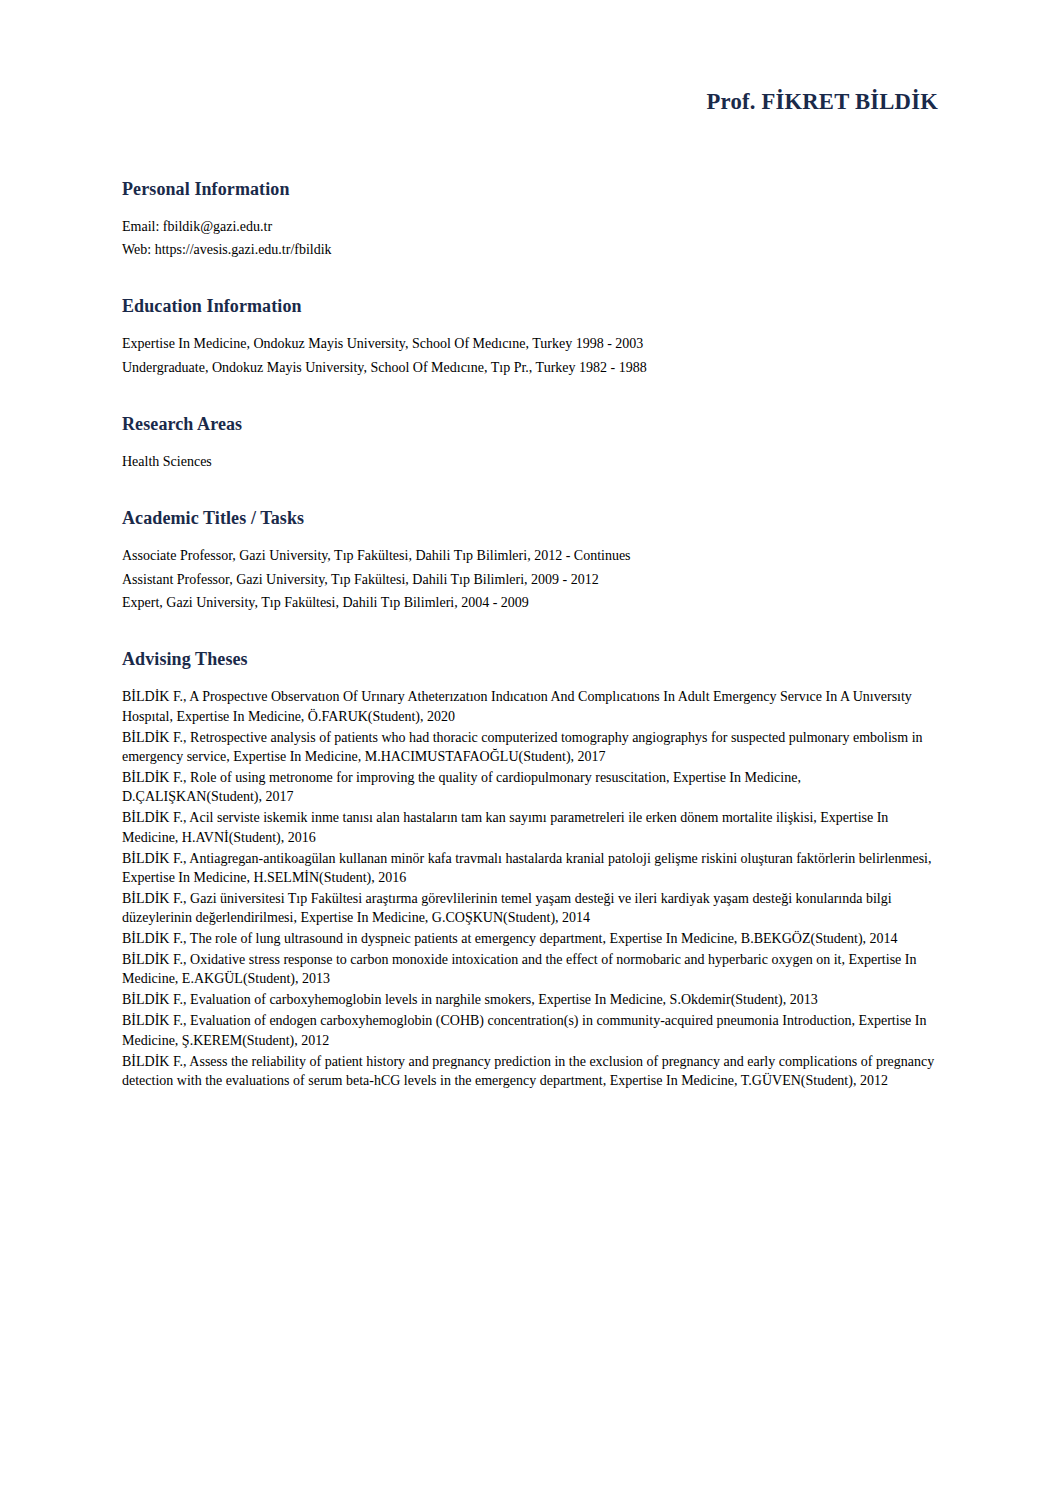Prof. FİKRET BİLDİK
Personal Information
Email: fbildik@gazi.edu.tr
Web: https://avesis.gazi.edu.tr/fbildik
Education Information
Expertise In Medicine, Ondokuz Mayis University, School Of Medıcıne, Turkey 1998 - 2003
Undergraduate, Ondokuz Mayis University, School Of Medıcıne, Tıp Pr., Turkey 1982 - 1988
Research Areas
Health Sciences
Academic Titles / Tasks
Associate Professor, Gazi University, Tıp Fakültesi, Dahili Tıp Bilimleri, 2012 - Continues
Assistant Professor, Gazi University, Tıp Fakültesi, Dahili Tıp Bilimleri, 2009 - 2012
Expert, Gazi University, Tıp Fakültesi, Dahili Tıp Bilimleri, 2004 - 2009
Advising Theses
BİLDİK F., A Prospectıve Observatıon Of Urınary Atheterızatıon Indıcatıon And Complıcatıons In Adult Emergency Servıce In A Unıversıty Hospıtal, Expertise In Medicine, Ö.FARUK(Student), 2020
BİLDİK F., Retrospective analysis of patients who had thoracic computerized tomography angiographys for suspected pulmonary embolism in emergency service, Expertise In Medicine, M.HACIMUSTAFAOĞLU(Student), 2017
BİLDİK F., Role of using metronome for improving the quality of cardiopulmonary resuscitation, Expertise In Medicine, D.ÇALIŞKAN(Student), 2017
BİLDİK F., Acil serviste iskemik inme tanısı alan hastaların tam kan sayımı parametreleri ile erken dönem mortalite ilişkisi, Expertise In Medicine, H.AVNİ(Student), 2016
BİLDİK F., Antiagregan-antikoagülan kullanan minör kafa travmalı hastalarda kranial patoloji gelişme riskini oluşturan faktörlerin belirlenmesi, Expertise In Medicine, H.SELMİN(Student), 2016
BİLDİK F., Gazi üniversitesi Tıp Fakültesi araştırma görevlilerinin temel yaşam desteği ve ileri kardiyak yaşam desteği konularında bilgi düzeylerinin değerlendirilmesi, Expertise In Medicine, G.COŞKUN(Student), 2014
BİLDİK F., The role of lung ultrasound in dyspneic patients at emergency department, Expertise In Medicine, B.BEKGÖZ(Student), 2014
BİLDİK F., Oxidative stress response to carbon monoxide intoxication and the effect of normobaric and hyperbaric oxygen on it, Expertise In Medicine, E.AKGÜL(Student), 2013
BİLDİK F., Evaluation of carboxyhemoglobin levels in narghile smokers, Expertise In Medicine, S.Okdemir(Student), 2013
BİLDİK F., Evaluation of endogen carboxyhemoglobin (COHB) concentration(s) in community-acquired pneumonia Introduction, Expertise In Medicine, Ş.KEREM(Student), 2012
BİLDİK F., Assess the reliability of patient history and pregnancy prediction in the exclusion of pregnancy and early complications of pregnancy detection with the evaluations of serum beta-hCG levels in the emergency department, Expertise In Medicine, T.GÜVEN(Student), 2012